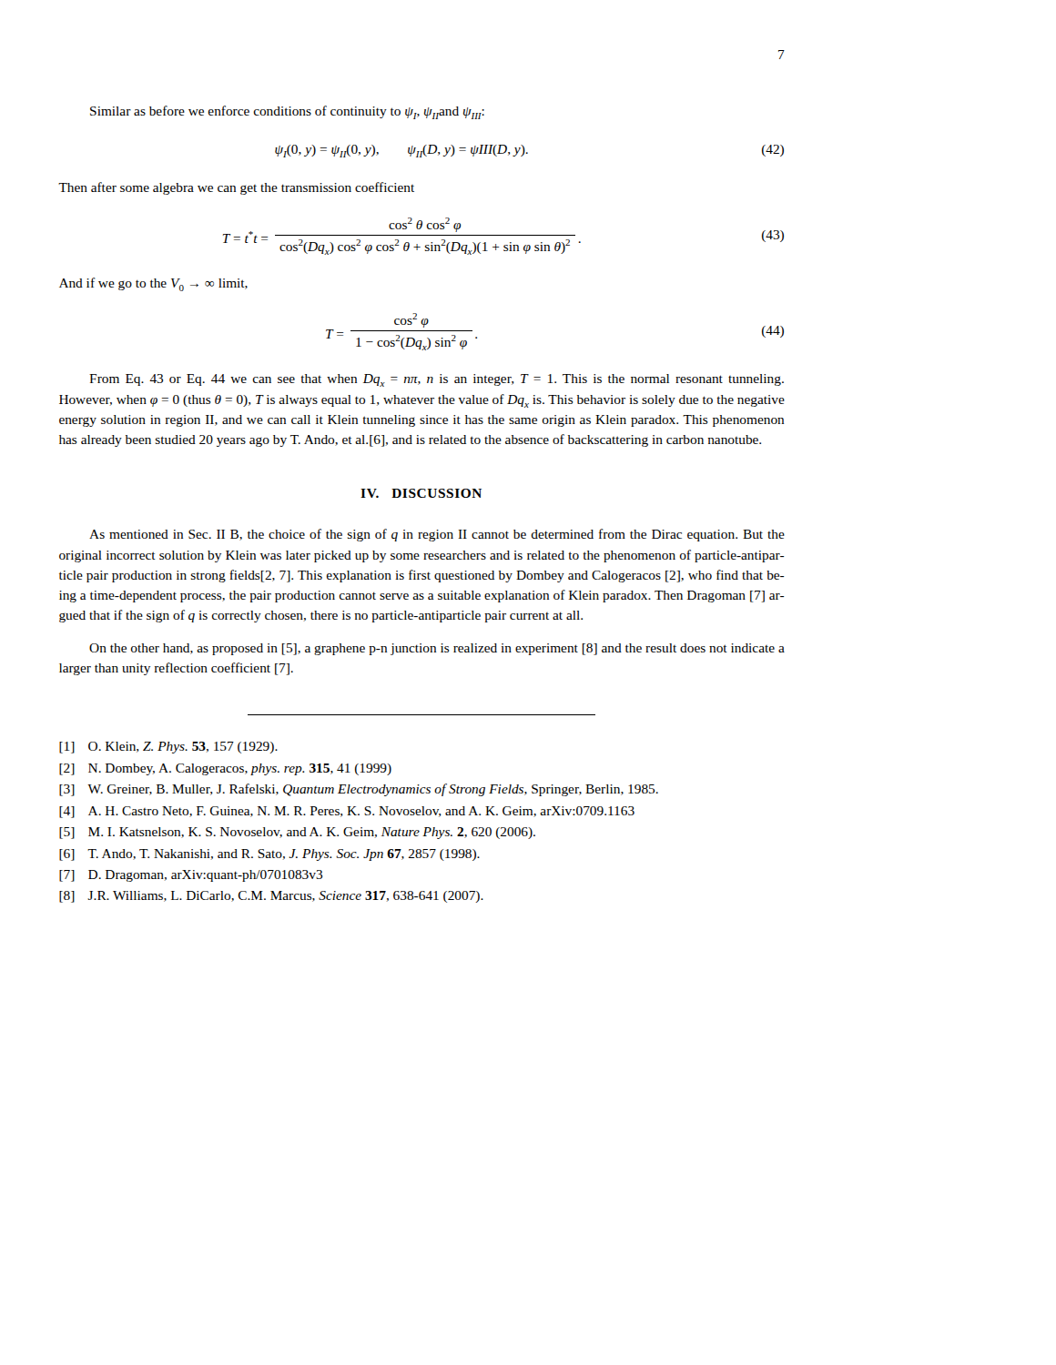7
Similar as before we enforce conditions of continuity to ψI, ψIIand ψIII:
ψI(0, y) = ψII(0, y), ψII(D, y) = ψIII(D, y).
(42)
Then after some algebra we can get the transmission coefficient
T = t*t = cos2 θ cos2 φ cos2(Dqx) cos2 φ cos2 θ + sin2(Dqx)(1 + sin φ sin θ)2 .
(43)
And if we go to the V0 → ∞ limit,
T = cos2 φ 1 − cos2(Dqx) sin2 φ .
(44)
From Eq. 43 or Eq. 44 we can see that when Dqx = nπ, n is an integer, T = 1. This is the normal resonant tunneling. However, when φ = 0 (thus θ = 0), T is always equal to 1, whatever the value of Dqx is. This behavior is solely due to the negative energy solution in region II, and we can call it Klein tunneling since it has the same origin as Klein paradox. This phenomenon has already been studied 20 years ago by T. Ando, et al.[6], and is related to the absence of backscattering in carbon nanotube.
IV. DISCUSSION
As mentioned in Sec. II B, the choice of the sign of q in region II cannot be determined from the Dirac equation. But the original incorrect solution by Klein was later picked up by some researchers and is related to the phenomenon of particle-antiparticle pair production in strong fields[2, 7]. This explanation is first questioned by Dombey and Calogeracos [2], who find that being a time-dependent process, the pair production cannot serve as a suitable explanation of Klein paradox. Then Dragoman [7] argued that if the sign of q is correctly chosen, there is no particle-antiparticle pair current at all.
On the other hand, as proposed in [5], a graphene p-n junction is realized in experiment [8] and the result does not indicate a larger than unity reflection coefficient [7].
[1] O. Klein, Z. Phys. 53, 157 (1929).
[2] N. Dombey, A. Calogeracos, phys. rep. 315, 41 (1999)
[3] W. Greiner, B. Muller, J. Rafelski, Quantum Electrodynamics of Strong Fields, Springer, Berlin, 1985.
[4] A. H. Castro Neto, F. Guinea, N. M. R. Peres, K. S. Novoselov, and A. K. Geim, arXiv:0709.1163
[5] M. I. Katsnelson, K. S. Novoselov, and A. K. Geim, Nature Phys. 2, 620 (2006).
[6] T. Ando, T. Nakanishi, and R. Sato, J. Phys. Soc. Jpn 67, 2857 (1998).
[7] D. Dragoman, arXiv:quant-ph/0701083v3
[8] J.R. Williams, L. DiCarlo, C.M. Marcus, Science 317, 638-641 (2007).